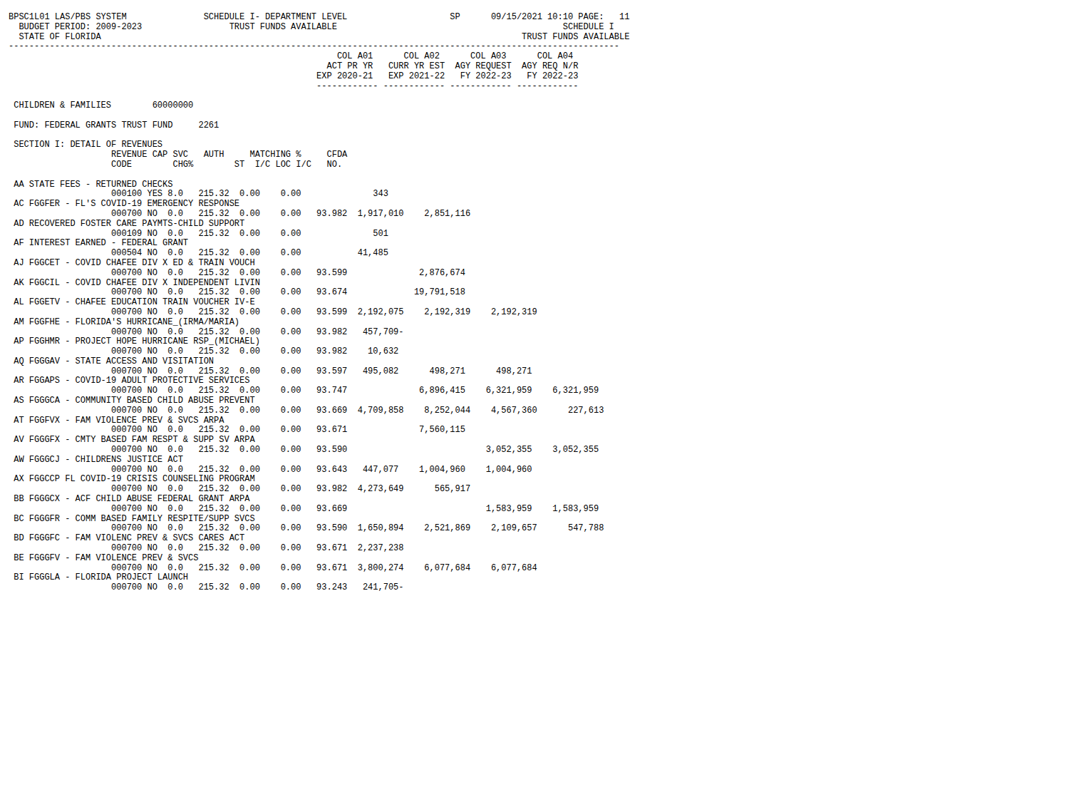BPSC1L01 LAS/PBS SYSTEM               SCHEDULE I- DEPARTMENT LEVEL                    SP      09/15/2021 10:10 PAGE:   11
  BUDGET PERIOD: 2009-2023                 TRUST FUNDS AVAILABLE                                            SCHEDULE I
  STATE OF FLORIDA                                                                                  TRUST FUNDS AVAILABLE
-----------------------------------------------------------------------------------------------------------------------
                                                                COL A01      COL A02      COL A03      COL A04
                                                              ACT PR YR   CURR YR EST  AGY REQUEST  AGY REQ N/R
                                                            EXP 2020-21   EXP 2021-22   FY 2022-23   FY 2022-23
                                                            ------------ ------------ ------------ ------------

 CHILDREN & FAMILIES        60000000

 FUND: FEDERAL GRANTS TRUST FUND     2261

 SECTION I: DETAIL OF REVENUES
                    REVENUE CAP SVC   AUTH     MATCHING %     CFDA
                    CODE        CHG%        ST  I/C LOC I/C   NO.

 AA STATE FEES - RETURNED CHECKS
                    000100 YES 8.0   215.32  0.00    0.00              343
 AC FGGFER - FL'S COVID-19 EMERGENCY RESPONSE
                    000700 NO  0.0   215.32  0.00    0.00   93.982  1,917,010    2,851,116
 AD RECOVERED FOSTER CARE PAYMTS-CHILD SUPPORT
                    000109 NO  0.0   215.32  0.00    0.00              501
 AF INTEREST EARNED - FEDERAL GRANT
                    000504 NO  0.0   215.32  0.00    0.00           41,485
 AJ FGGCET - COVID CHAFEE DIV X ED & TRAIN VOUCH
                    000700 NO  0.0   215.32  0.00    0.00   93.599              2,876,674
 AK FGGCIL - COVID CHAFEE DIV X INDEPENDENT LIVIN
                    000700 NO  0.0   215.32  0.00    0.00   93.674             19,791,518
 AL FGGETV - CHAFEE EDUCATION TRAIN VOUCHER IV-E
                    000700 NO  0.0   215.32  0.00    0.00   93.599  2,192,075    2,192,319    2,192,319
 AM FGGFHE - FLORIDA'S HURRICANE_(IRMA/MARIA)
                    000700 NO  0.0   215.32  0.00    0.00   93.982   457,709-
 AP FGGHMR - PROJECT HOPE HURRICANE RSP_(MICHAEL)
                    000700 NO  0.0   215.32  0.00    0.00   93.982    10,632
 AQ FGGGAV - STATE ACCESS AND VISITATION
                    000700 NO  0.0   215.32  0.00    0.00   93.597   495,082      498,271      498,271
 AR FGGAPS - COVID-19 ADULT PROTECTIVE SERVICES
                    000700 NO  0.0   215.32  0.00    0.00   93.747              6,896,415    6,321,959    6,321,959
 AS FGGGCA - COMMUNITY BASED CHILD ABUSE PREVENT
                    000700 NO  0.0   215.32  0.00    0.00   93.669  4,709,858    8,252,044    4,567,360      227,613
 AT FGGFVX - FAM VIOLENCE PREV & SVCS ARPA
                    000700 NO  0.0   215.32  0.00    0.00   93.671              7,560,115
 AV FGGGFX - CMTY BASED FAM RESPT & SUPP SV ARPA
                    000700 NO  0.0   215.32  0.00    0.00   93.590                           3,052,355    3,052,355
 AW FGGGCJ - CHILDRENS JUSTICE ACT
                    000700 NO  0.0   215.32  0.00    0.00   93.643   447,077    1,004,960    1,004,960
 AX FGGCCP FL COVID-19 CRISIS COUNSELING PROGRAM
                    000700 NO  0.0   215.32  0.00    0.00   93.982  4,273,649      565,917
 BB FGGGCX - ACF CHILD ABUSE FEDERAL GRANT ARPA
                    000700 NO  0.0   215.32  0.00    0.00   93.669                           1,583,959    1,583,959
 BC FGGGFR - COMM BASED FAMILY RESPITE/SUPP SVCS
                    000700 NO  0.0   215.32  0.00    0.00   93.590  1,650,894    2,521,869    2,109,657      547,788
 BD FGGGFC - FAM VIOLENC PREV & SVCS CARES ACT
                    000700 NO  0.0   215.32  0.00    0.00   93.671  2,237,238
 BE FGGGFV - FAM VIOLENCE PREV & SVCS
                    000700 NO  0.0   215.32  0.00    0.00   93.671  3,800,274    6,077,684    6,077,684
 BI FGGGLA - FLORIDA PROJECT LAUNCH
                    000700 NO  0.0   215.32  0.00    0.00   93.243   241,705-